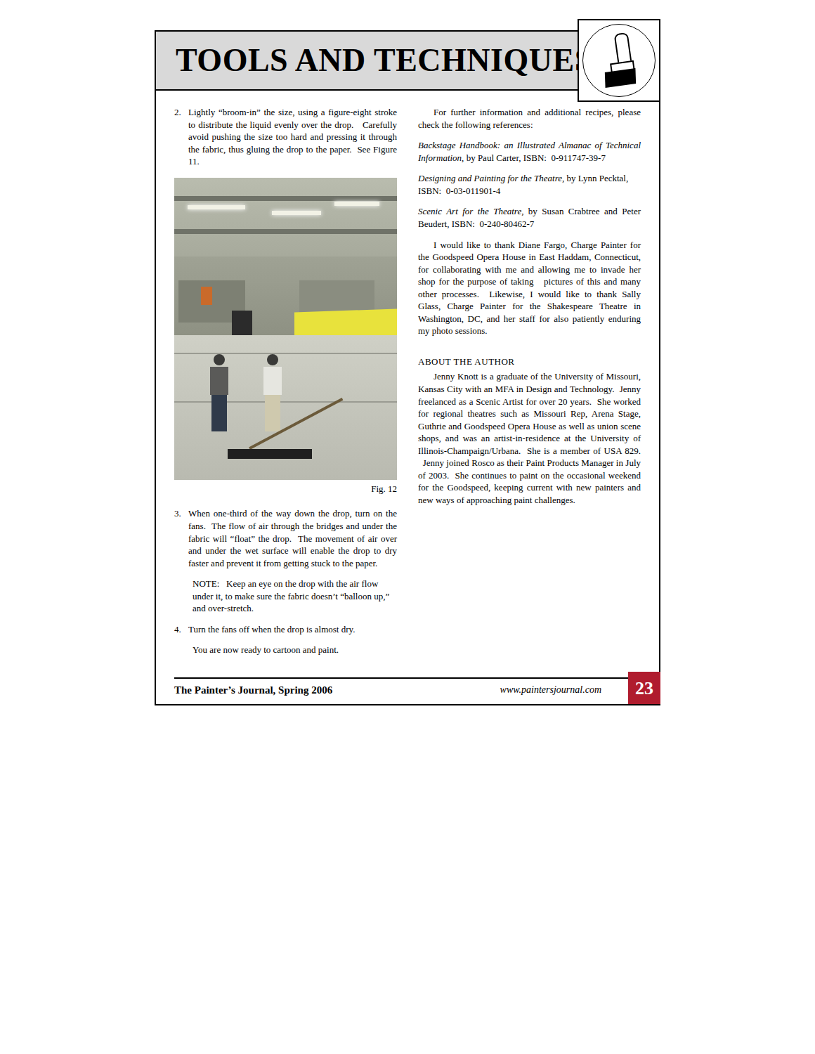TOOLS AND TECHNIQUES
2.
Lightly “broom-in” the size, using a figure-eight stroke to distribute the liquid evenly over the drop. Carefully avoid pushing the size too hard and pressing it through the fabric, thus gluing the drop to the paper. See Figure 11.
Fig. 12
3.
When one-third of the way down the drop, turn on the fans. The flow of air through the bridges and under the fabric will “float” the drop. The movement of air over and under the wet surface will enable the drop to dry faster and prevent it from getting stuck to the paper.
NOTE: Keep an eye on the drop with the air flow under it, to make sure the fabric doesn’t “balloon up,” and over-stretch.
4.
Turn the fans off when the drop is almost dry.
You are now ready to cartoon and paint.
For further information and additional recipes, please check the following references:
Backstage Handbook: an Illustrated Almanac of Technical Information, by Paul Carter, ISBN: 0-911747-39-7
Designing and Painting for the Theatre, by Lynn Pecktal,
ISBN: 0-03-011901-4
Scenic Art for the Theatre, by Susan Crabtree and Peter Beudert, ISBN: 0-240-80462-7
I would like to thank Diane Fargo, Charge Painter for the Goodspeed Opera House in East Haddam, Connecticut, for collaborating with me and allowing me to invade her shop for the purpose of taking pictures of this and many other processes. Likewise, I would like to thank Sally Glass, Charge Painter for the Shakespeare Theatre in Washington, DC, and her staff for also patiently enduring my photo sessions.
About the Author
Jenny Knott is a graduate of the University of Missouri, Kansas City with an MFA in Design and Technology. Jenny freelanced as a Scenic Artist for over 20 years. She worked for regional theatres such as Missouri Rep, Arena Stage, Guthrie and Goodspeed Opera House as well as union scene shops, and was an artist-in-residence at the University of Illinois-Champaign/Urbana. She is a member of USA 829. Jenny joined Rosco as their Paint Products Manager in July of 2003. She continues to paint on the occasional weekend for the Goodspeed, keeping current with new painters and new ways of approaching paint challenges.
The Painter’s Journal, Spring 2006
www.paintersjournal.com
23